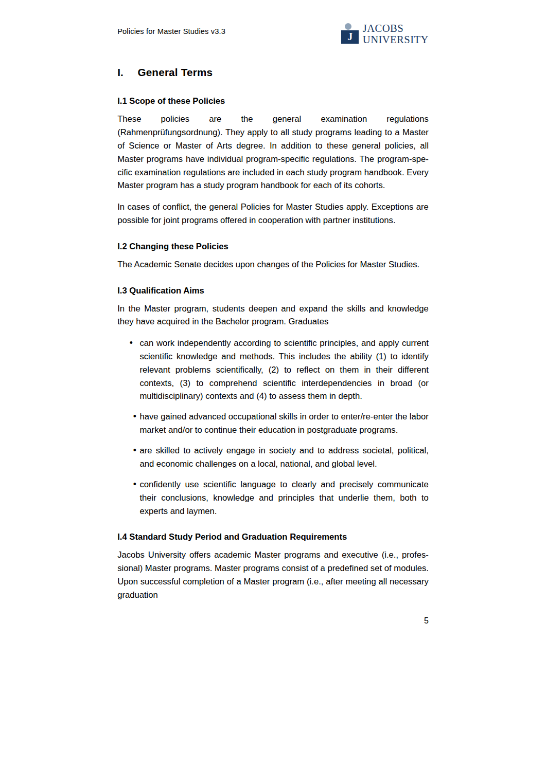Policies for Master Studies v3.3
JACOBS UNIVERSITY
I. General Terms
I.1 Scope of these Policies
These policies are the general examination regulations (Rahmenprüfungsordnung). They apply to all study programs leading to a Master of Science or Master of Arts degree. In addition to these general policies, all Master programs have individual program-specific regulations. The program-specific examination regulations are included in each study program handbook. Every Master program has a study program handbook for each of its cohorts.
In cases of conflict, the general Policies for Master Studies apply. Exceptions are possible for joint programs offered in cooperation with partner institutions.
I.2 Changing these Policies
The Academic Senate decides upon changes of the Policies for Master Studies.
I.3 Qualification Aims
In the Master program, students deepen and expand the skills and knowledge they have acquired in the Bachelor program. Graduates
can work independently according to scientific principles, and apply current scientific knowledge and methods. This includes the ability (1) to identify relevant problems scientifically, (2) to reflect on them in their different contexts, (3) to comprehend scientific interdependencies in broad (or multidisciplinary) contexts and (4) to assess them in depth.
have gained advanced occupational skills in order to enter/re-enter the labor market and/or to continue their education in postgraduate programs.
are skilled to actively engage in society and to address societal, political, and economic challenges on a local, national, and global level.
confidently use scientific language to clearly and precisely communicate their conclusions, knowledge and principles that underlie them, both to experts and laymen.
I.4 Standard Study Period and Graduation Requirements
Jacobs University offers academic Master programs and executive (i.e., professional) Master programs. Master programs consist of a predefined set of modules. Upon successful completion of a Master program (i.e., after meeting all necessary graduation
5